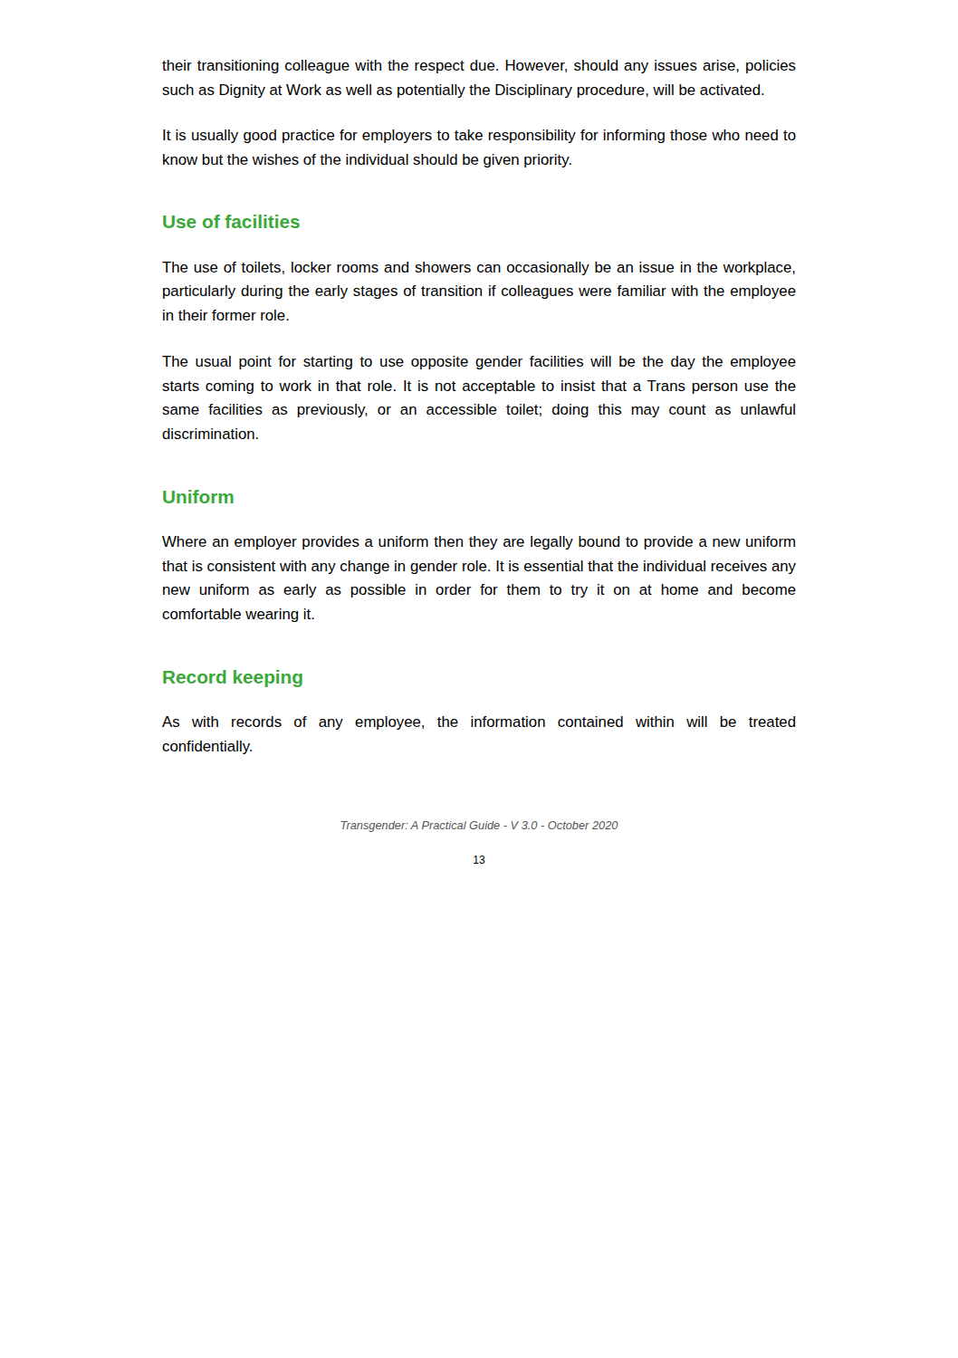their transitioning colleague with the respect due. However, should any issues arise, policies such as Dignity at Work as well as potentially the Disciplinary procedure, will be activated.
It is usually good practice for employers to take responsibility for informing those who need to know but the wishes of the individual should be given priority.
Use of facilities
The use of toilets, locker rooms and showers can occasionally be an issue in the workplace, particularly during the early stages of transition if colleagues were familiar with the employee in their former role.
The usual point for starting to use opposite gender facilities will be the day the employee starts coming to work in that role. It is not acceptable to insist that a Trans person use the same facilities as previously, or an accessible toilet; doing this may count as unlawful discrimination.
Uniform
Where an employer provides a uniform then they are legally bound to provide a new uniform that is consistent with any change in gender role. It is essential that the individual receives any new uniform as early as possible in order for them to try it on at home and become comfortable wearing it.
Record keeping
As with records of any employee, the information contained within will be treated confidentially.
Transgender: A Practical Guide - V 3.0 - October 2020
13